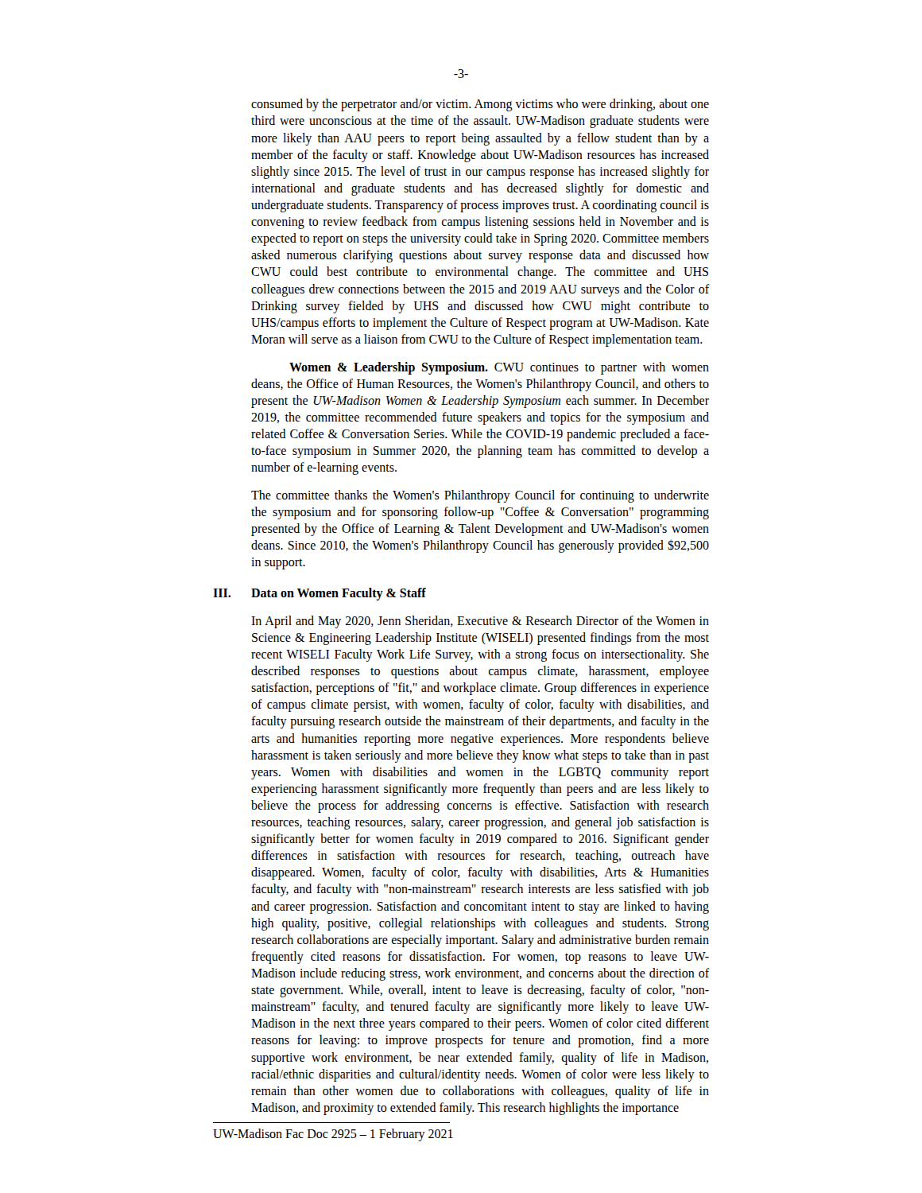-3-
consumed by the perpetrator and/or victim. Among victims who were drinking, about one third were unconscious at the time of the assault. UW-Madison graduate students were more likely than AAU peers to report being assaulted by a fellow student than by a member of the faculty or staff. Knowledge about UW-Madison resources has increased slightly since 2015. The level of trust in our campus response has increased slightly for international and graduate students and has decreased slightly for domestic and undergraduate students. Transparency of process improves trust. A coordinating council is convening to review feedback from campus listening sessions held in November and is expected to report on steps the university could take in Spring 2020. Committee members asked numerous clarifying questions about survey response data and discussed how CWU could best contribute to environmental change. The committee and UHS colleagues drew connections between the 2015 and 2019 AAU surveys and the Color of Drinking survey fielded by UHS and discussed how CWU might contribute to UHS/campus efforts to implement the Culture of Respect program at UW-Madison. Kate Moran will serve as a liaison from CWU to the Culture of Respect implementation team.
Women & Leadership Symposium. CWU continues to partner with women deans, the Office of Human Resources, the Women's Philanthropy Council, and others to present the UW-Madison Women & Leadership Symposium each summer. In December 2019, the committee recommended future speakers and topics for the symposium and related Coffee & Conversation Series. While the COVID-19 pandemic precluded a face-to-face symposium in Summer 2020, the planning team has committed to develop a number of e-learning events.
The committee thanks the Women's Philanthropy Council for continuing to underwrite the symposium and for sponsoring follow-up "Coffee & Conversation" programming presented by the Office of Learning & Talent Development and UW-Madison's women deans. Since 2010, the Women's Philanthropy Council has generously provided $92,500 in support.
III. Data on Women Faculty & Staff
In April and May 2020, Jenn Sheridan, Executive & Research Director of the Women in Science & Engineering Leadership Institute (WISELI) presented findings from the most recent WISELI Faculty Work Life Survey, with a strong focus on intersectionality. She described responses to questions about campus climate, harassment, employee satisfaction, perceptions of "fit," and workplace climate. Group differences in experience of campus climate persist, with women, faculty of color, faculty with disabilities, and faculty pursuing research outside the mainstream of their departments, and faculty in the arts and humanities reporting more negative experiences. More respondents believe harassment is taken seriously and more believe they know what steps to take than in past years. Women with disabilities and women in the LGBTQ community report experiencing harassment significantly more frequently than peers and are less likely to believe the process for addressing concerns is effective. Satisfaction with research resources, teaching resources, salary, career progression, and general job satisfaction is significantly better for women faculty in 2019 compared to 2016. Significant gender differences in satisfaction with resources for research, teaching, outreach have disappeared. Women, faculty of color, faculty with disabilities, Arts & Humanities faculty, and faculty with "non-mainstream" research interests are less satisfied with job and career progression. Satisfaction and concomitant intent to stay are linked to having high quality, positive, collegial relationships with colleagues and students. Strong research collaborations are especially important. Salary and administrative burden remain frequently cited reasons for dissatisfaction. For women, top reasons to leave UW-Madison include reducing stress, work environment, and concerns about the direction of state government. While, overall, intent to leave is decreasing, faculty of color, "non-mainstream" faculty, and tenured faculty are significantly more likely to leave UW-Madison in the next three years compared to their peers. Women of color cited different reasons for leaving: to improve prospects for tenure and promotion, find a more supportive work environment, be near extended family, quality of life in Madison, racial/ethnic disparities and cultural/identity needs. Women of color were less likely to remain than other women due to collaborations with colleagues, quality of life in Madison, and proximity to extended family. This research highlights the importance
UW-Madison Fac Doc 2925 – 1 February 2021